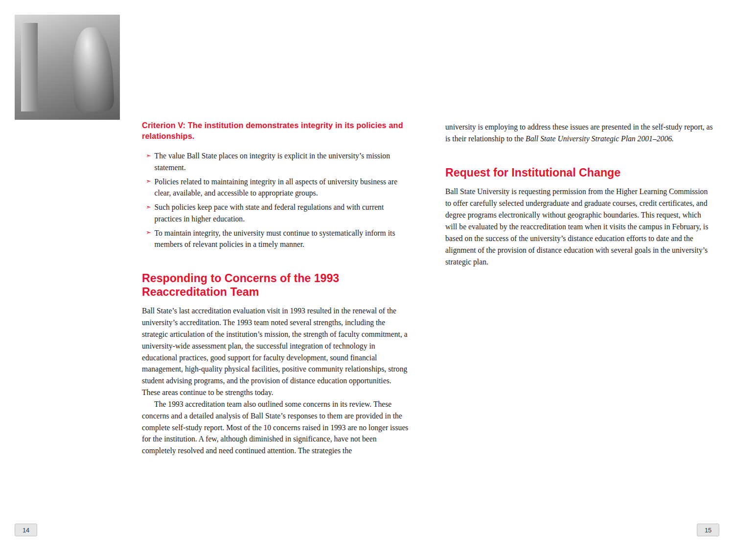Criterion V: The institution demonstrates integrity in its policies and relationships.
The value Ball State places on integrity is explicit in the university’s mission statement.
Policies related to maintaining integrity in all aspects of university business are clear, available, and accessible to appropriate groups.
Such policies keep pace with state and federal regulations and with current practices in higher education.
To maintain integrity, the university must continue to systematically inform its members of relevant policies in a timely manner.
Responding to Concerns of the 1993 Reaccreditation Team
Ball State’s last accreditation evaluation visit in 1993 resulted in the renewal of the university’s accreditation. The 1993 team noted several strengths, including the strategic articulation of the institution’s mission, the strength of faculty commitment, a university-wide assessment plan, the successful integration of technology in educational practices, good support for faculty development, sound financial management, high-quality physical facilities, positive community relationships, strong student advising programs, and the provision of distance education opportunities. These areas continue to be strengths today.
The 1993 accreditation team also outlined some concerns in its review. These concerns and a detailed analysis of Ball State’s responses to them are provided in the complete self-study report. Most of the 10 concerns raised in 1993 are no longer issues for the institution. A few, although diminished in significance, have not been completely resolved and need continued attention. The strategies the
university is employing to address these issues are presented in the self-study report, as is their relationship to the Ball State University Strategic Plan 2001–2006.
Request for Institutional Change
Ball State University is requesting permission from the Higher Learning Commission to offer carefully selected undergraduate and graduate courses, credit certificates, and degree programs electronically without geographic boundaries. This request, which will be evaluated by the reaccreditation team when it visits the campus in February, is based on the success of the university’s distance education efforts to date and the alignment of the provision of distance education with several goals in the university’s strategic plan.
14
15